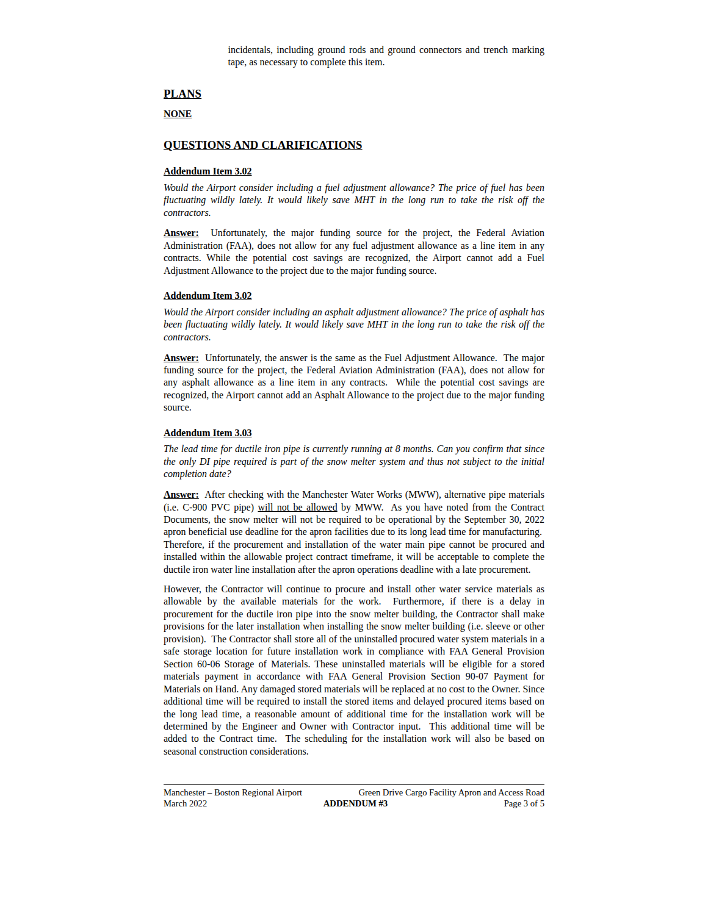incidentals, including ground rods and ground connectors and trench marking tape, as necessary to complete this item.
PLANS
NONE
QUESTIONS AND CLARIFICATIONS
Addendum Item 3.02
Would the Airport consider including a fuel adjustment allowance? The price of fuel has been fluctuating wildly lately. It would likely save MHT in the long run to take the risk off the contractors.
Answer: Unfortunately, the major funding source for the project, the Federal Aviation Administration (FAA), does not allow for any fuel adjustment allowance as a line item in any contracts. While the potential cost savings are recognized, the Airport cannot add a Fuel Adjustment Allowance to the project due to the major funding source.
Addendum Item 3.02
Would the Airport consider including an asphalt adjustment allowance? The price of asphalt has been fluctuating wildly lately. It would likely save MHT in the long run to take the risk off the contractors.
Answer: Unfortunately, the answer is the same as the Fuel Adjustment Allowance. The major funding source for the project, the Federal Aviation Administration (FAA), does not allow for any asphalt allowance as a line item in any contracts. While the potential cost savings are recognized, the Airport cannot add an Asphalt Allowance to the project due to the major funding source.
Addendum Item 3.03
The lead time for ductile iron pipe is currently running at 8 months. Can you confirm that since the only DI pipe required is part of the snow melter system and thus not subject to the initial completion date?
Answer: After checking with the Manchester Water Works (MWW), alternative pipe materials (i.e. C-900 PVC pipe) will not be allowed by MWW. As you have noted from the Contract Documents, the snow melter will not be required to be operational by the September 30, 2022 apron beneficial use deadline for the apron facilities due to its long lead time for manufacturing. Therefore, if the procurement and installation of the water main pipe cannot be procured and installed within the allowable project contract timeframe, it will be acceptable to complete the ductile iron water line installation after the apron operations deadline with a late procurement.
However, the Contractor will continue to procure and install other water service materials as allowable by the available materials for the work. Furthermore, if there is a delay in procurement for the ductile iron pipe into the snow melter building, the Contractor shall make provisions for the later installation when installing the snow melter building (i.e. sleeve or other provision). The Contractor shall store all of the uninstalled procured water system materials in a safe storage location for future installation work in compliance with FAA General Provision Section 60-06 Storage of Materials. These uninstalled materials will be eligible for a stored materials payment in accordance with FAA General Provision Section 90-07 Payment for Materials on Hand. Any damaged stored materials will be replaced at no cost to the Owner. Since additional time will be required to install the stored items and delayed procured items based on the long lead time, a reasonable amount of additional time for the installation work will be determined by the Engineer and Owner with Contractor input. This additional time will be added to the Contract time. The scheduling for the installation work will also be based on seasonal construction considerations.
Manchester – Boston Regional Airport
Green Drive Cargo Facility Apron and Access Road
March 2022
ADDENDUM #3
Page 3 of 5